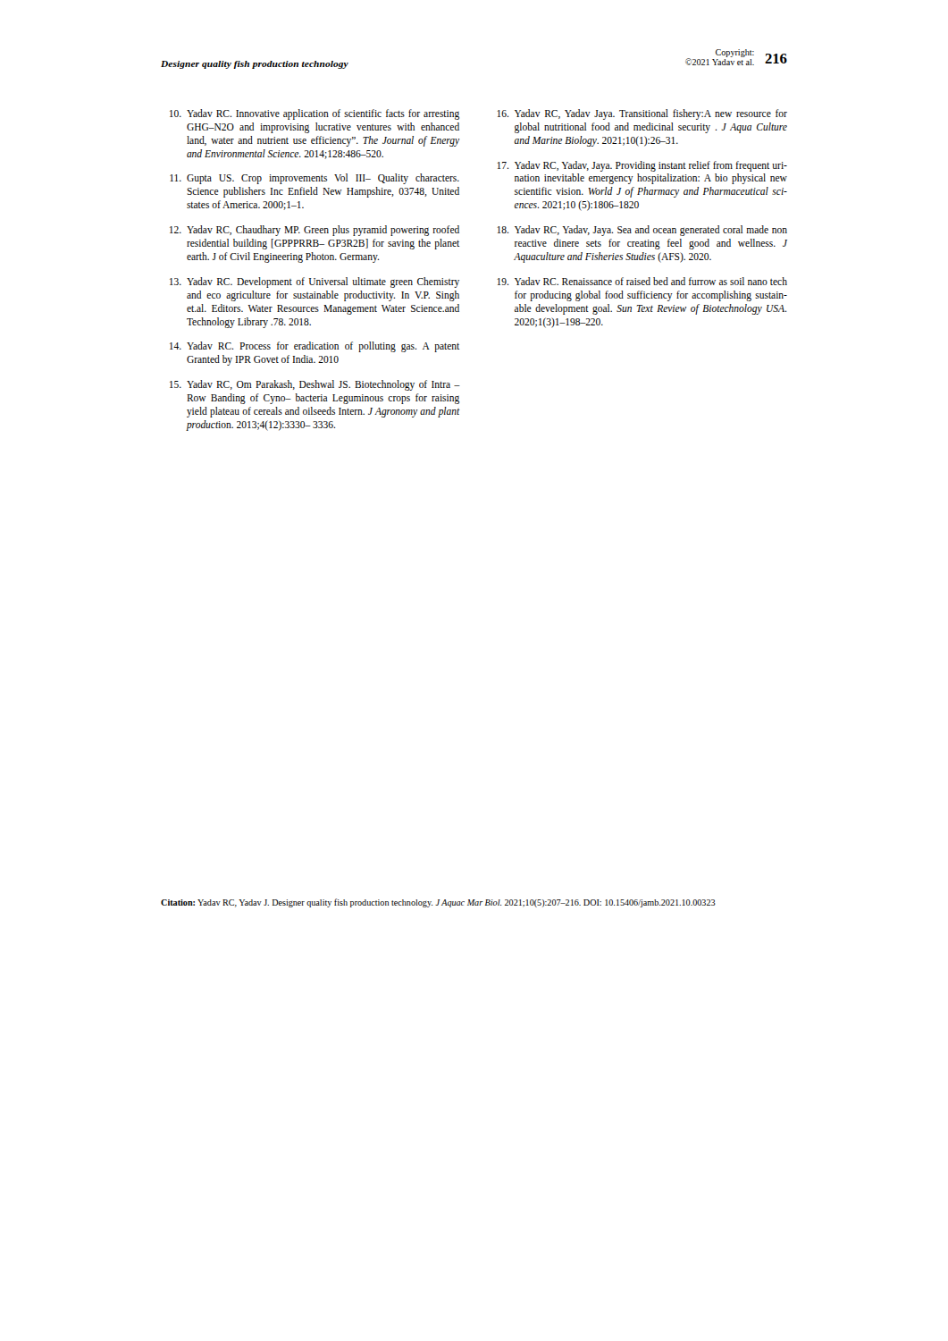Designer quality fish production technology
Copyright: ©2021 Yadav et al.
216
10. Yadav RC. Innovative application of scientific facts for arresting GHG–N2O and improvising lucrative ventures with enhanced land, water and nutrient use efficiency”. The Journal of Energy and Environmental Science. 2014;128:486–520.
11. Gupta US. Crop improvements Vol III– Quality characters. Science publishers Inc Enfield New Hampshire, 03748, United states of America. 2000;1–1.
12. Yadav RC, Chaudhary MP. Green plus pyramid powering roofed residential building [GPPPRRB– GP3R2B] for saving the planet earth. J of Civil Engineering Photon. Germany.
13. Yadav RC. Development of Universal ultimate green Chemistry and eco agriculture for sustainable productivity. In V.P. Singh et.al. Editors. Water Resources Management Water Science.and Technology Library .78. 2018.
14. Yadav RC. Process for eradication of polluting gas. A patent Granted by IPR Govet of India. 2010
15. Yadav RC, Om Parakash, Deshwal JS. Biotechnology of Intra – Row Banding of Cyno– bacteria Leguminous crops for raising yield plateau of cereals and oilseeds Intern. J Agronomy and plant production. 2013;4(12):3330– 3336.
16. Yadav RC, Yadav Jaya. Transitional fishery:A new resource for global nutritional food and medicinal security . J Aqua Culture and Marine Biology. 2021;10(1):26–31.
17. Yadav RC, Yadav, Jaya. Providing instant relief from frequent urination inevitable emergency hospitalization: A bio physical new scientific vision. World J of Pharmacy and Pharmaceutical sciences. 2021;10 (5):1806–1820
18. Yadav RC, Yadav, Jaya. Sea and ocean generated coral made non reactive dinere sets for creating feel good and wellness. J Aquaculture and Fisheries Studies (AFS). 2020.
19. Yadav RC. Renaissance of raised bed and furrow as soil nano tech for producing global food sufficiency for accomplishing sustainable development goal. Sun Text Review of Biotechnology USA. 2020;1(3)1–198–220.
Citation: Yadav RC, Yadav J. Designer quality fish production technology. J Aquac Mar Biol. 2021;10(5):207–216. DOI: 10.15406/jamb.2021.10.00323